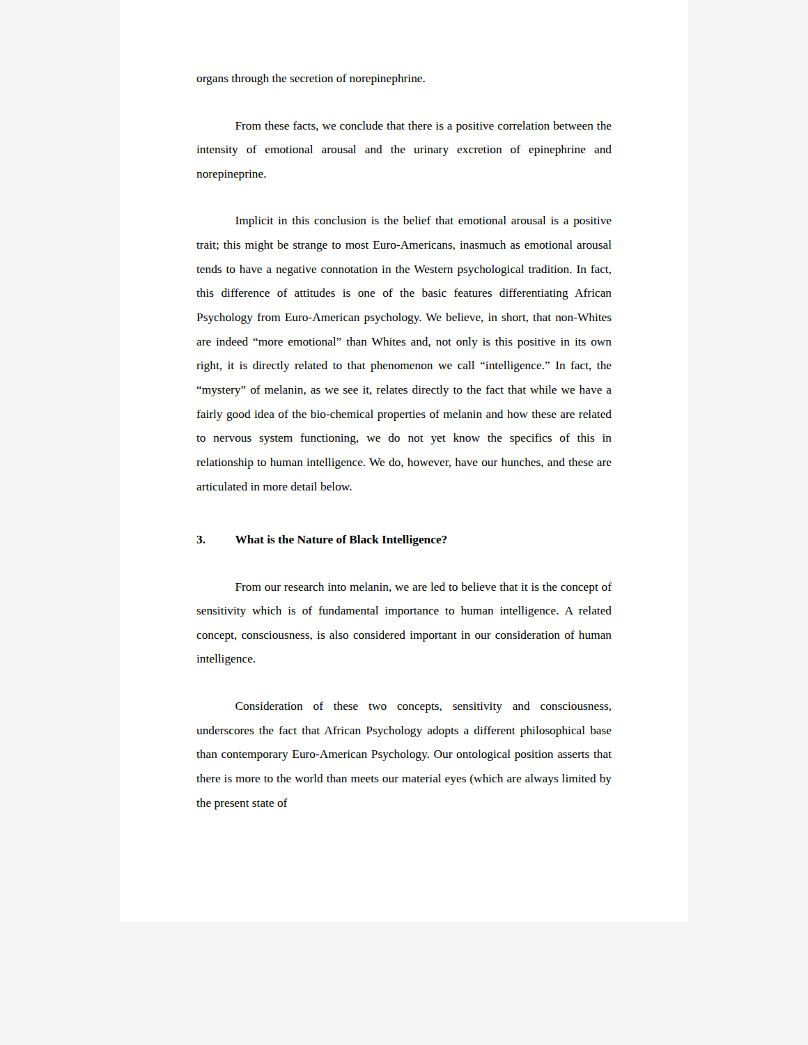organs through the secretion of norepinephrine.
From these facts, we conclude that there is a positive correlation between the intensity of emotional arousal and the urinary excretion of epinephrine and norepineprine.
Implicit in this conclusion is the belief that emotional arousal is a positive trait; this might be strange to most Euro-Americans, inasmuch as emotional arousal tends to have a negative connotation in the Western psychological tradition. In fact, this difference of attitudes is one of the basic features differentiating African Psychology from Euro-American psychology. We believe, in short, that non-Whites are indeed “more emotional” than Whites and, not only is this positive in its own right, it is directly related to that phenomenon we call “intelligence.” In fact, the “mystery” of melanin, as we see it, relates directly to the fact that while we have a fairly good idea of the bio-chemical properties of melanin and how these are related to nervous system functioning, we do not yet know the specifics of this in relationship to human intelligence. We do, however, have our hunches, and these are articulated in more detail below.
3. What is the Nature of Black Intelligence?
From our research into melanin, we are led to believe that it is the concept of sensitivity which is of fundamental importance to human intelligence. A related concept, consciousness, is also considered important in our consideration of human intelligence.
Consideration of these two concepts, sensitivity and consciousness, underscores the fact that African Psychology adopts a different philosophical base than contemporary Euro-American Psychology. Our ontological position asserts that there is more to the world than meets our material eyes (which are always limited by the present state of